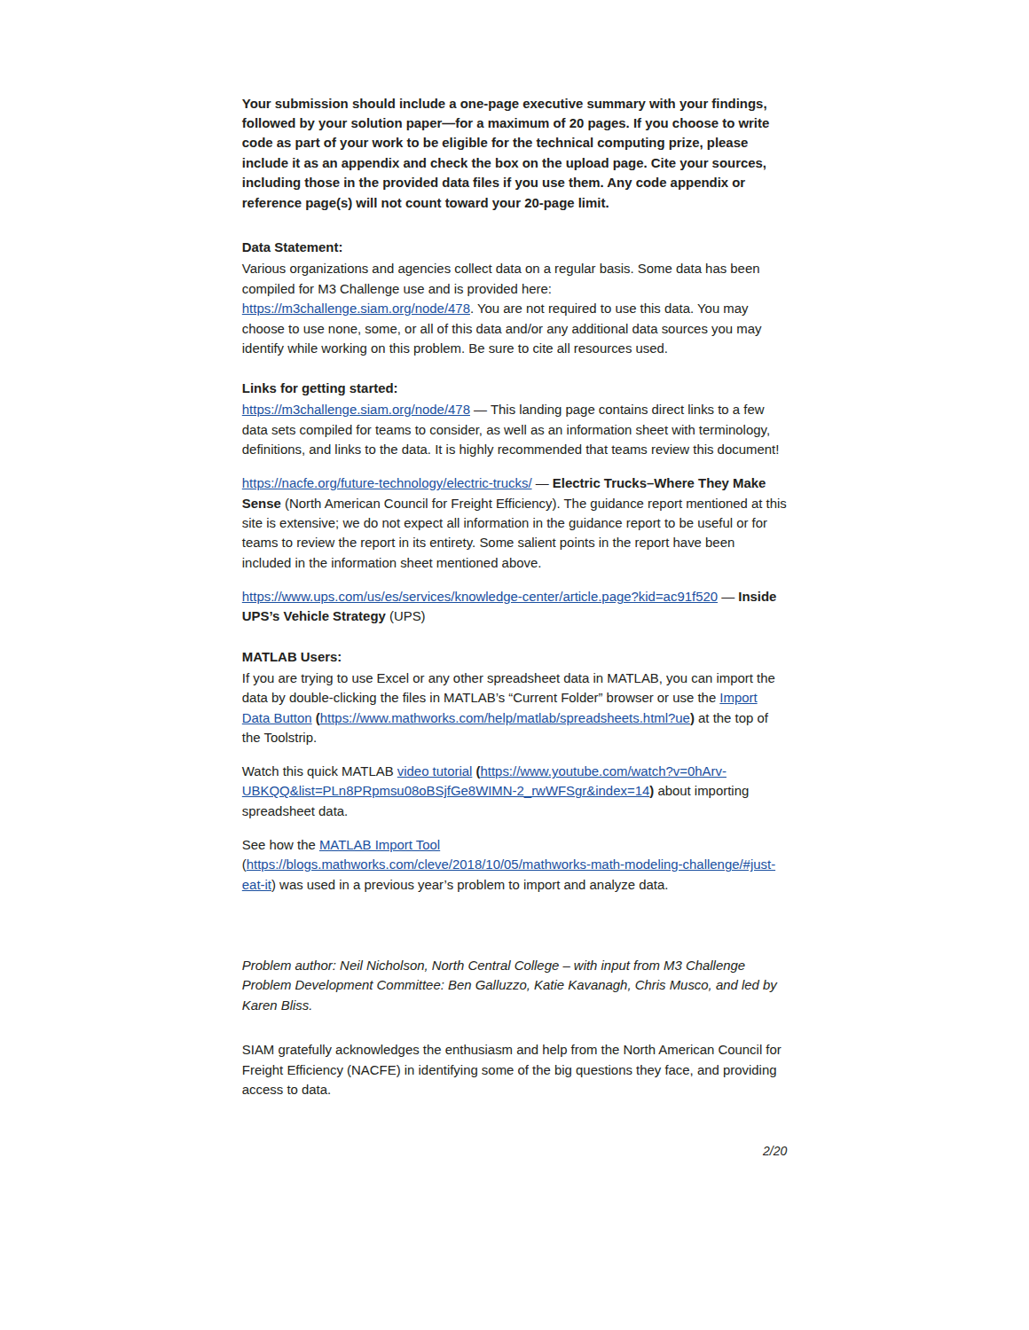Your submission should include a one-page executive summary with your findings, followed by your solution paper—for a maximum of 20 pages. If you choose to write code as part of your work to be eligible for the technical computing prize, please include it as an appendix and check the box on the upload page. Cite your sources, including those in the provided data files if you use them. Any code appendix or reference page(s) will not count toward your 20-page limit.
Data Statement:
Various organizations and agencies collect data on a regular basis. Some data has been compiled for M3 Challenge use and is provided here: https://m3challenge.siam.org/node/478. You are not required to use this data. You may choose to use none, some, or all of this data and/or any additional data sources you may identify while working on this problem. Be sure to cite all resources used.
Links for getting started:
https://m3challenge.siam.org/node/478 — This landing page contains direct links to a few data sets compiled for teams to consider, as well as an information sheet with terminology, definitions, and links to the data. It is highly recommended that teams review this document!
https://nacfe.org/future-technology/electric-trucks/ — Electric Trucks–Where They Make Sense (North American Council for Freight Efficiency). The guidance report mentioned at this site is extensive; we do not expect all information in the guidance report to be useful or for teams to review the report in its entirety. Some salient points in the report have been included in the information sheet mentioned above.
https://www.ups.com/us/es/services/knowledge-center/article.page?kid=ac91f520 — Inside UPS’s Vehicle Strategy (UPS)
MATLAB Users:
If you are trying to use Excel or any other spreadsheet data in MATLAB, you can import the data by double-clicking the files in MATLAB’s “Current Folder” browser or use the Import Data Button (https://www.mathworks.com/help/matlab/spreadsheets.html?ue) at the top of the Toolstrip.
Watch this quick MATLAB video tutorial (https://www.youtube.com/watch?v=0hArv-UBKQQ&list=PLn8PRpmsu08oBSjfGe8WIMN-2_rwWFSgr&index=14) about importing spreadsheet data.
See how the MATLAB Import Tool (https://blogs.mathworks.com/cleve/2018/10/05/mathworks-math-modeling-challenge/#just-eat-it) was used in a previous year’s problem to import and analyze data.
Problem author: Neil Nicholson, North Central College – with input from M3 Challenge Problem Development Committee: Ben Galluzzo, Katie Kavanagh, Chris Musco, and led by Karen Bliss.
SIAM gratefully acknowledges the enthusiasm and help from the North American Council for Freight Efficiency (NACFE) in identifying some of the big questions they face, and providing access to data.
2/20